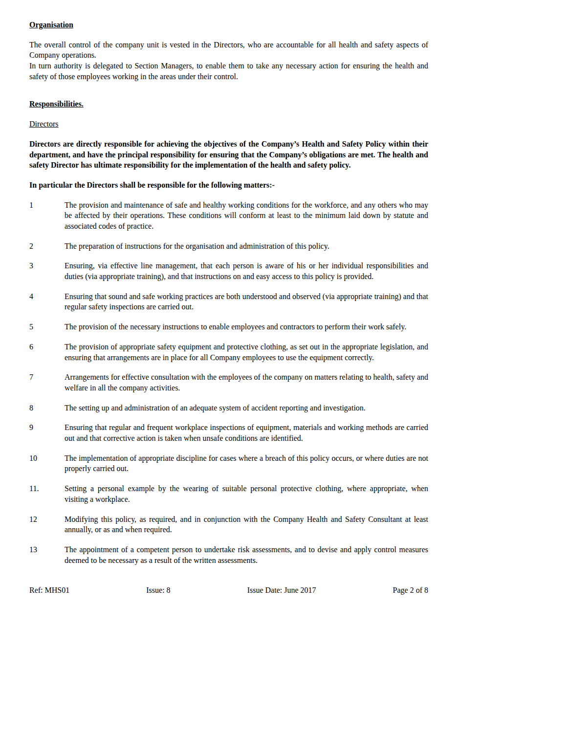Organisation
The overall control of the company unit is vested in the Directors, who are accountable for all health and safety aspects of Company operations.
In turn authority is delegated to Section Managers, to enable them to take any necessary action for ensuring the health and safety of those employees working in the areas under their control.
Responsibilities.
Directors
Directors are directly responsible for achieving the objectives of the Company’s Health and Safety Policy within their department, and have the principal responsibility for ensuring that the Company’s obligations are met. The health and safety Director has ultimate responsibility for the implementation of the health and safety policy.
In particular the Directors shall be responsible for the following matters:-
1 The provision and maintenance of safe and healthy working conditions for the workforce, and any others who may be affected by their operations. These conditions will conform at least to the minimum laid down by statute and associated codes of practice.
2 The preparation of instructions for the organisation and administration of this policy.
3 Ensuring, via effective line management, that each person is aware of his or her individual responsibilities and duties (via appropriate training), and that instructions on and easy access to this policy is provided.
4 Ensuring that sound and safe working practices are both understood and observed (via appropriate training) and that regular safety inspections are carried out.
5 The provision of the necessary instructions to enable employees and contractors to perform their work safely.
6 The provision of appropriate safety equipment and protective clothing, as set out in the appropriate legislation, and ensuring that arrangements are in place for all Company employees to use the equipment correctly.
7 Arrangements for effective consultation with the employees of the company on matters relating to health, safety and welfare in all the company activities.
8 The setting up and administration of an adequate system of accident reporting and investigation.
9 Ensuring that regular and frequent workplace inspections of equipment, materials and working methods are carried out and that corrective action is taken when unsafe conditions are identified.
10 The implementation of appropriate discipline for cases where a breach of this policy occurs, or where duties are not properly carried out.
11. Setting a personal example by the wearing of suitable personal protective clothing, where appropriate, when visiting a workplace.
12 Modifying this policy, as required, and in conjunction with the Company Health and Safety Consultant at least annually, or as and when required.
13 The appointment of a competent person to undertake risk assessments, and to devise and apply control measures deemed to be necessary as a result of the written assessments.
Ref: MHS01 Issue: 8 Issue Date: June 2017 Page 2 of 8